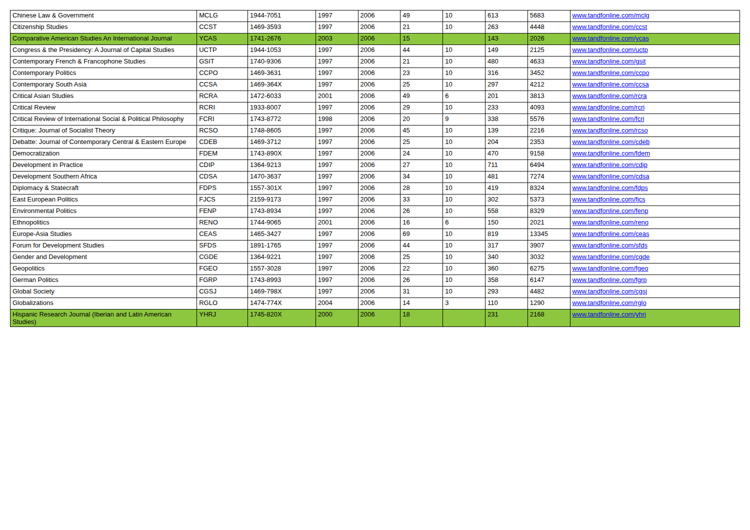| Chinese Law & Government | MCLG | 1944-7051 | 1997 | 2006 | 49 | 10 | 613 | 5683 | www.tandfonline.com/mclg |
| Citizenship Studies | CCST | 1469-3593 | 1997 | 2006 | 21 | 10 | 263 | 4448 | www.tandfonline.com/ccst |
| Comparative American Studies An International Journal | YCAS | 1741-2676 | 2003 | 2006 | 15 | | 143 | 2026 | www.tandfonline.com/ycas |
| Congress & the Presidency: A Journal of Capital Studies | UCTP | 1944-1053 | 1997 | 2006 | 44 | 10 | 149 | 2125 | www.tandfonline.com/uctp |
| Contemporary French & Francophone Studies | GSIT | 1740-9306 | 1997 | 2006 | 21 | 10 | 480 | 4633 | www.tandfonline.com/gsit |
| Contemporary Politics | CCPO | 1469-3631 | 1997 | 2006 | 23 | 10 | 316 | 3452 | www.tandfonline.com/ccpo |
| Contemporary South Asia | CCSA | 1469-364X | 1997 | 2006 | 25 | 10 | 297 | 4212 | www.tandfonline.com/ccsa |
| Critical Asian Studies | RCRA | 1472-6033 | 2001 | 2006 | 49 | 6 | 201 | 3813 | www.tandfonline.com/rcra |
| Critical Review | RCRI | 1933-8007 | 1997 | 2006 | 29 | 10 | 233 | 4093 | www.tandfonline.com/rcri |
| Critical Review of International Social & Political Philosophy | FCRI | 1743-8772 | 1998 | 2006 | 20 | 9 | 338 | 5576 | www.tandfonline.com/fcri |
| Critique: Journal of Socialist Theory | RCSO | 1748-8605 | 1997 | 2006 | 45 | 10 | 139 | 2216 | www.tandfonline.com/rcso |
| Debatte: Journal of Contemporary Central & Eastern Europe | CDEB | 1469-3712 | 1997 | 2006 | 25 | 10 | 204 | 2353 | www.tandfonline.com/cdeb |
| Democratization | FDEM | 1743-890X | 1997 | 2006 | 24 | 10 | 470 | 9158 | www.tandfonline.com/fdem |
| Development in Practice | CDIP | 1364-9213 | 1997 | 2006 | 27 | 10 | 711 | 6494 | www.tandfonline.com/cdip |
| Development Southern Africa | CDSA | 1470-3637 | 1997 | 2006 | 34 | 10 | 481 | 7274 | www.tandfonline.com/cdsa |
| Diplomacy & Statecraft | FDPS | 1557-301X | 1997 | 2006 | 28 | 10 | 419 | 8324 | www.tandfonline.com/fdps |
| East European Politics | FJCS | 2159-9173 | 1997 | 2006 | 33 | 10 | 302 | 5373 | www.tandfonline.com/fjcs |
| Environmental Politics | FENP | 1743-8934 | 1997 | 2006 | 26 | 10 | 558 | 8329 | www.tandfonline.com/fenp |
| Ethnopolitics | RENO | 1744-9065 | 2001 | 2006 | 16 | 6 | 150 | 2021 | www.tandfonline.com/reno |
| Europe-Asia Studies | CEAS | 1465-3427 | 1997 | 2006 | 69 | 10 | 819 | 13345 | www.tandfonline.com/ceas |
| Forum for Development Studies | SFDS | 1891-1765 | 1997 | 2006 | 44 | 10 | 317 | 3907 | www.tandfonline.com/sfds |
| Gender and Development | CGDE | 1364-9221 | 1997 | 2006 | 25 | 10 | 340 | 3032 | www.tandfonline.com/cgde |
| Geopolitics | FGEO | 1557-3028 | 1997 | 2006 | 22 | 10 | 360 | 6275 | www.tandfonline.com/fgeo |
| German Politics | FGRP | 1743-8993 | 1997 | 2006 | 26 | 10 | 358 | 6147 | www.tandfonline.com/fgrp |
| Global Society | CGSJ | 1469-798X | 1997 | 2006 | 31 | 10 | 293 | 4482 | www.tandfonline.com/cgsj |
| Globalizations | RGLO | 1474-774X | 2004 | 2006 | 14 | 3 | 110 | 1290 | www.tandfonline.com/rglo |
| Hispanic Research Journal (Iberian and Latin American Studies) | YHRJ | 1745-820X | 2000 | 2006 | 18 | | 231 | 2168 | www.tandfonline.com/yhrj |